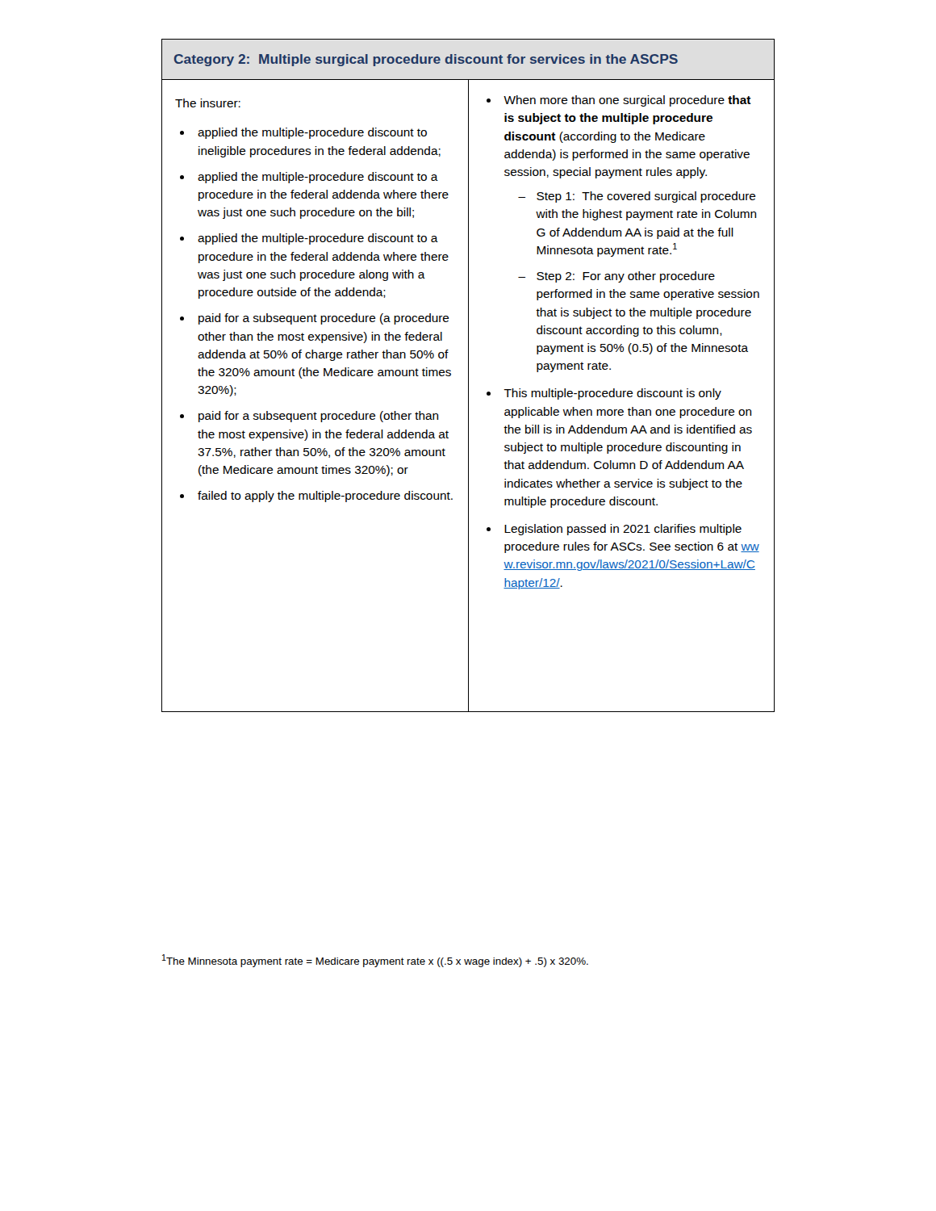| Category 2: Multiple surgical procedure discount for services in the ASCPS |
| --- |
| The insurer: applied the multiple-procedure discount to ineligible procedures in the federal addenda; applied the multiple-procedure discount to a procedure in the federal addenda where there was just one such procedure on the bill; applied the multiple-procedure discount to a procedure in the federal addenda where there was just one such procedure along with a procedure outside of the addenda; paid for a subsequent procedure (a procedure other than the most expensive) in the federal addenda at 50% of charge rather than 50% of the 320% amount (the Medicare amount times 320%); paid for a subsequent procedure (other than the most expensive) in the federal addenda at 37.5%, rather than 50%, of the 320% amount (the Medicare amount times 320%); or failed to apply the multiple-procedure discount. | When more than one surgical procedure that is subject to the multiple procedure discount (according to the Medicare addenda) is performed in the same operative session, special payment rules apply. Step 1: The covered surgical procedure with the highest payment rate in Column G of Addendum AA is paid at the full Minnesota payment rate. 1 Step 2: For any other procedure performed in the same operative session that is subject to the multiple procedure discount according to this column, payment is 50% (0.5) of the Minnesota payment rate. This multiple-procedure discount is only applicable when more than one procedure on the bill is in Addendum AA and is identified as subject to multiple procedure discounting in that addendum. Column D of Addendum AA indicates whether a service is subject to the multiple procedure discount. Legislation passed in 2021 clarifies multiple procedure rules for ASCs. See section 6 at www.revisor.mn.gov/laws/2021/0/Session+Law/Chapter/12/ . |
1The Minnesota payment rate = Medicare payment rate x ((.5 x wage index) + .5) x 320%.